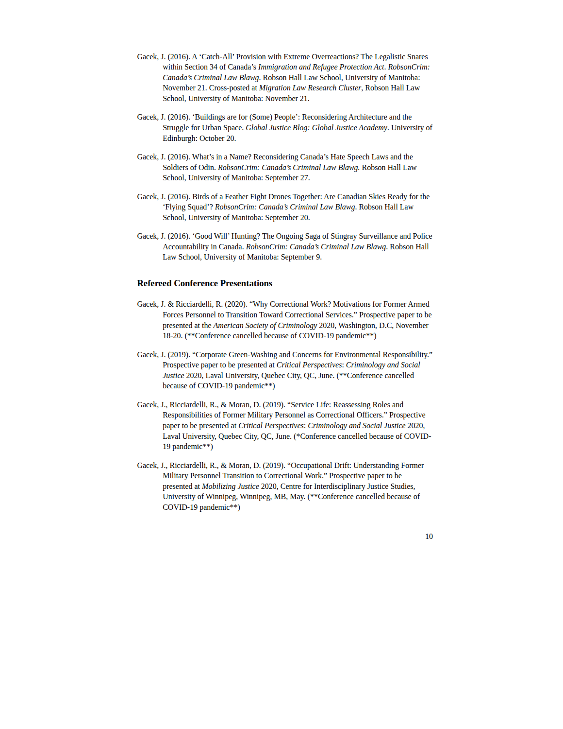Gacek, J. (2016). A ‘Catch-All’ Provision with Extreme Overreactions? The Legalistic Snares within Section 34 of Canada’s Immigration and Refugee Protection Act. RobsonCrim: Canada’s Criminal Law Blawg. Robson Hall Law School, University of Manitoba: November 21. Cross-posted at Migration Law Research Cluster, Robson Hall Law School, University of Manitoba: November 21.
Gacek, J. (2016). ‘Buildings are for (Some) People’: Reconsidering Architecture and the Struggle for Urban Space. Global Justice Blog: Global Justice Academy. University of Edinburgh: October 20.
Gacek, J. (2016). What’s in a Name? Reconsidering Canada’s Hate Speech Laws and the Soldiers of Odin. RobsonCrim: Canada’s Criminal Law Blawg. Robson Hall Law School, University of Manitoba: September 27.
Gacek, J. (2016). Birds of a Feather Fight Drones Together: Are Canadian Skies Ready for the ‘Flying Squad’? RobsonCrim: Canada’s Criminal Law Blawg. Robson Hall Law School, University of Manitoba: September 20.
Gacek, J. (2016). ‘Good Will’ Hunting? The Ongoing Saga of Stingray Surveillance and Police Accountability in Canada. RobsonCrim: Canada’s Criminal Law Blawg. Robson Hall Law School, University of Manitoba: September 9.
Refereed Conference Presentations
Gacek, J. & Ricciardelli, R. (2020). “Why Correctional Work? Motivations for Former Armed Forces Personnel to Transition Toward Correctional Services.” Prospective paper to be presented at the American Society of Criminology 2020, Washington, D.C, November 18-20. (**Conference cancelled because of COVID-19 pandemic**)
Gacek, J. (2019). “Corporate Green-Washing and Concerns for Environmental Responsibility.” Prospective paper to be presented at Critical Perspectives: Criminology and Social Justice 2020, Laval University, Quebec City, QC, June. (**Conference cancelled because of COVID-19 pandemic**)
Gacek, J., Ricciardelli, R., & Moran, D. (2019). “Service Life: Reassessing Roles and Responsibilities of Former Military Personnel as Correctional Officers.” Prospective paper to be presented at Critical Perspectives: Criminology and Social Justice 2020, Laval University, Quebec City, QC, June. (*Conference cancelled because of COVID-19 pandemic**)
Gacek, J., Ricciardelli, R., & Moran, D. (2019). “Occupational Drift: Understanding Former Military Personnel Transition to Correctional Work.” Prospective paper to be presented at Mobilizing Justice 2020, Centre for Interdisciplinary Justice Studies, University of Winnipeg, Winnipeg, MB, May. (**Conference cancelled because of COVID-19 pandemic**)
10